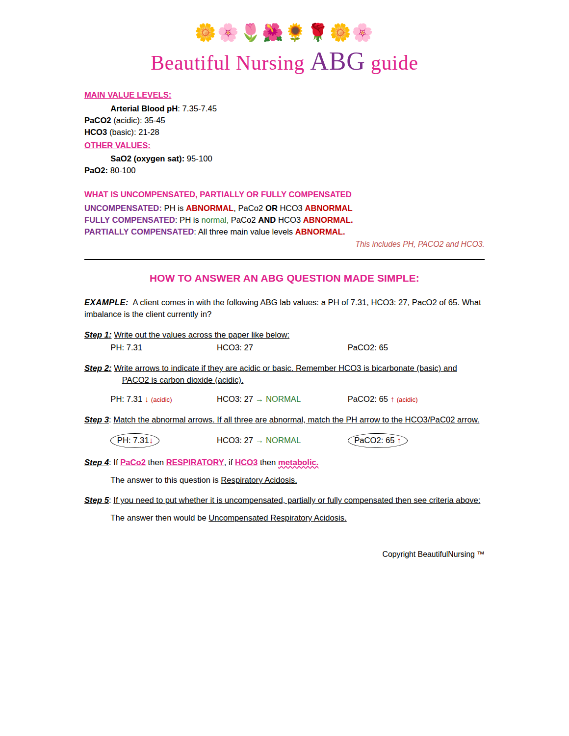🌼🌸🌷🌺🌻🌹🌼🌸
Beautiful Nursing ABG guide
MAIN VALUE LEVELS:
Arterial Blood pH: 7.35-7.45
PaCO2 (acidic): 35-45
HCO3 (basic): 21-28
OTHER VALUES:
SaO2 (oxygen sat): 95-100
PaO2: 80-100
WHAT IS UNCOMPENSATED, PARTIALLY OR FULLY COMPENSATED
UNCOMPENSATED: PH is ABNORMAL, PaCo2 OR HCO3 ABNORMAL
FULLY COMPENSATED: PH is normal, PaCo2 AND HCO3 ABNORMAL.
PARTIALLY COMPENSATED: All three main value levels ABNORMAL.
This includes PH, PACO2 and HCO3.
HOW TO ANSWER AN ABG QUESTION MADE SIMPLE:
EXAMPLE: A client comes in with the following ABG lab values: a PH of 7.31, HCO3: 27, PacO2 of 65. What imbalance is the client currently in?
Step 1: Write out the values across the paper like below:
PH: 7.31 HCO3: 27 PaCO2: 65
Step 2: Write arrows to indicate if they are acidic or basic. Remember HCO3 is bicarbonate (basic) and PACO2 is carbon dioxide (acidic).
PH: 7.31 ↓ (acidic) HCO3: 27 → NORMAL PaCO2: 65 ↑ (acidic)
Step 3: Match the abnormal arrows. If all three are abnormal, match the PH arrow to the HCO3/PaC02 arrow.
PH: 7.31↓HCO3: 27 → NORMAL PaCO2: 65 ↑
Step 4: If PaCo2 then RESPIRATORY, if HCO3 then metabolic.
The answer to this question is Respiratory Acidosis.
Step 5: If you need to put whether it is uncompensated, partially or fully compensated then see criteria above:
The answer then would be Uncompensated Respiratory Acidosis.
Copyright BeautifulNursing ™